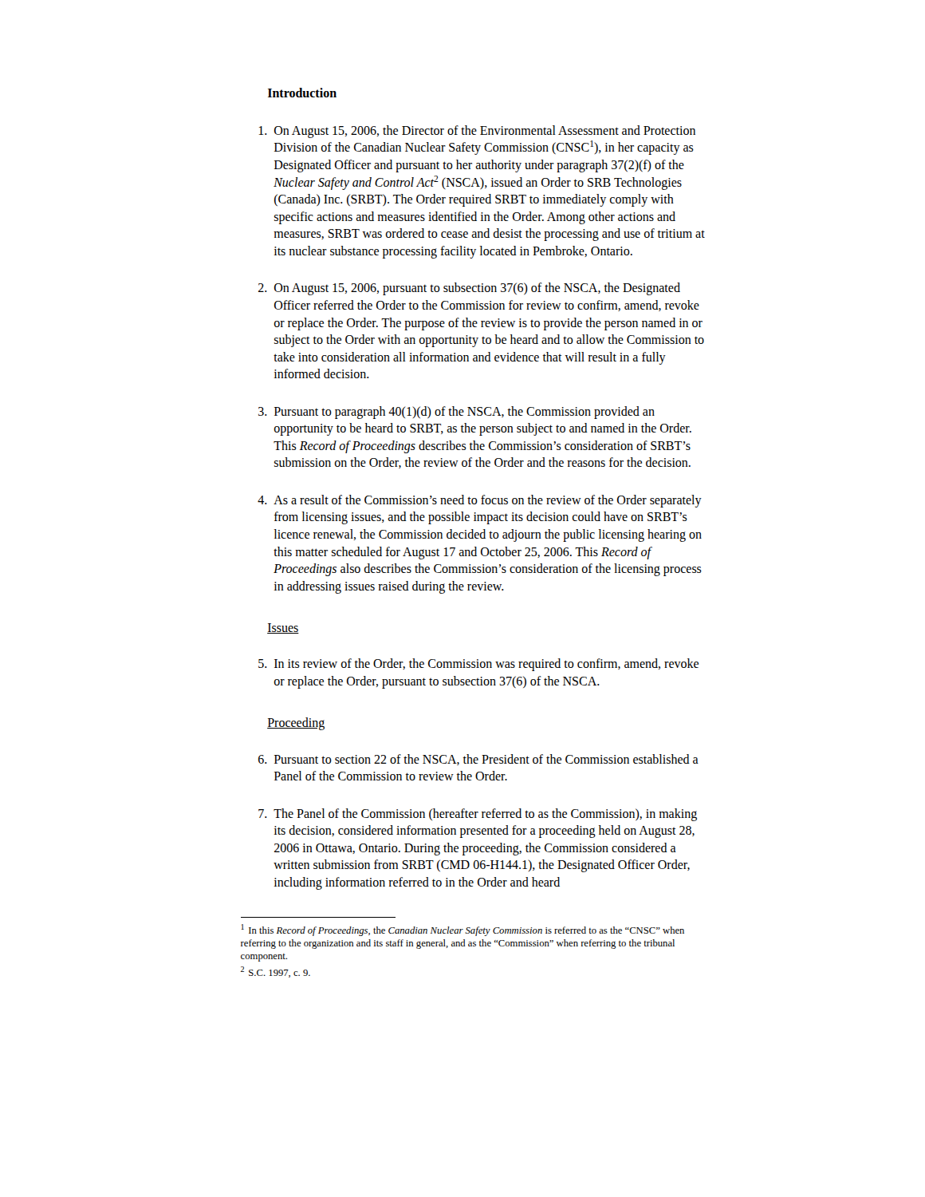Introduction
1. On August 15, 2006, the Director of the Environmental Assessment and Protection Division of the Canadian Nuclear Safety Commission (CNSC1), in her capacity as Designated Officer and pursuant to her authority under paragraph 37(2)(f) of the Nuclear Safety and Control Act2 (NSCA), issued an Order to SRB Technologies (Canada) Inc. (SRBT). The Order required SRBT to immediately comply with specific actions and measures identified in the Order. Among other actions and measures, SRBT was ordered to cease and desist the processing and use of tritium at its nuclear substance processing facility located in Pembroke, Ontario.
2. On August 15, 2006, pursuant to subsection 37(6) of the NSCA, the Designated Officer referred the Order to the Commission for review to confirm, amend, revoke or replace the Order. The purpose of the review is to provide the person named in or subject to the Order with an opportunity to be heard and to allow the Commission to take into consideration all information and evidence that will result in a fully informed decision.
3. Pursuant to paragraph 40(1)(d) of the NSCA, the Commission provided an opportunity to be heard to SRBT, as the person subject to and named in the Order. This Record of Proceedings describes the Commission’s consideration of SRBT’s submission on the Order, the review of the Order and the reasons for the decision.
4. As a result of the Commission’s need to focus on the review of the Order separately from licensing issues, and the possible impact its decision could have on SRBT’s licence renewal, the Commission decided to adjourn the public licensing hearing on this matter scheduled for August 17 and October 25, 2006. This Record of Proceedings also describes the Commission’s consideration of the licensing process in addressing issues raised during the review.
Issues
5. In its review of the Order, the Commission was required to confirm, amend, revoke or replace the Order, pursuant to subsection 37(6) of the NSCA.
Proceeding
6. Pursuant to section 22 of the NSCA, the President of the Commission established a Panel of the Commission to review the Order.
7. The Panel of the Commission (hereafter referred to as the Commission), in making its decision, considered information presented for a proceeding held on August 28, 2006 in Ottawa, Ontario. During the proceeding, the Commission considered a written submission from SRBT (CMD 06-H144.1), the Designated Officer Order, including information referred to in the Order and heard
1 In this Record of Proceedings, the Canadian Nuclear Safety Commission is referred to as the “CNSC” when referring to the organization and its staff in general, and as the “Commission” when referring to the tribunal component.
2 S.C. 1997, c. 9.